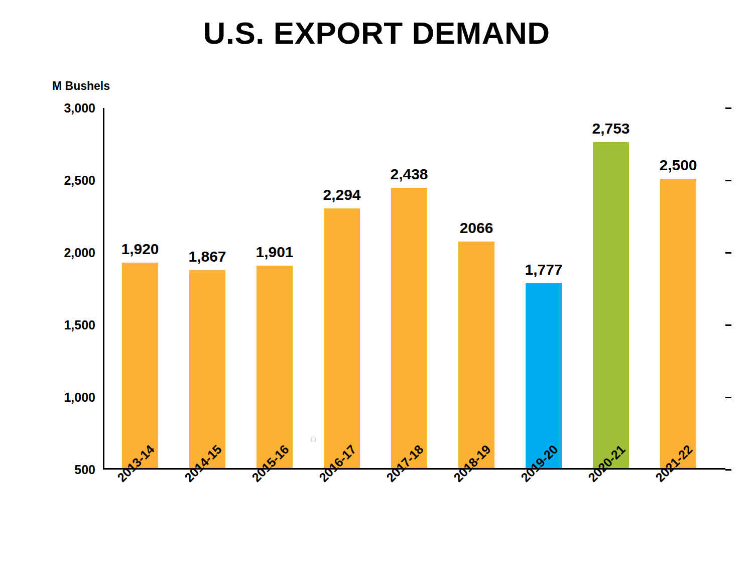U.S. EXPORT DEMAND
M Bushels
3,000
2,500
2,000
1,500
1,000
500
1,920
1,867
1,901
2,294
2,438
2066
1,777
2,753
2,500
2013-14
2014-15
2015-16
2016-17
2017-18
2018-19
2019-20
2020-21
2021-22